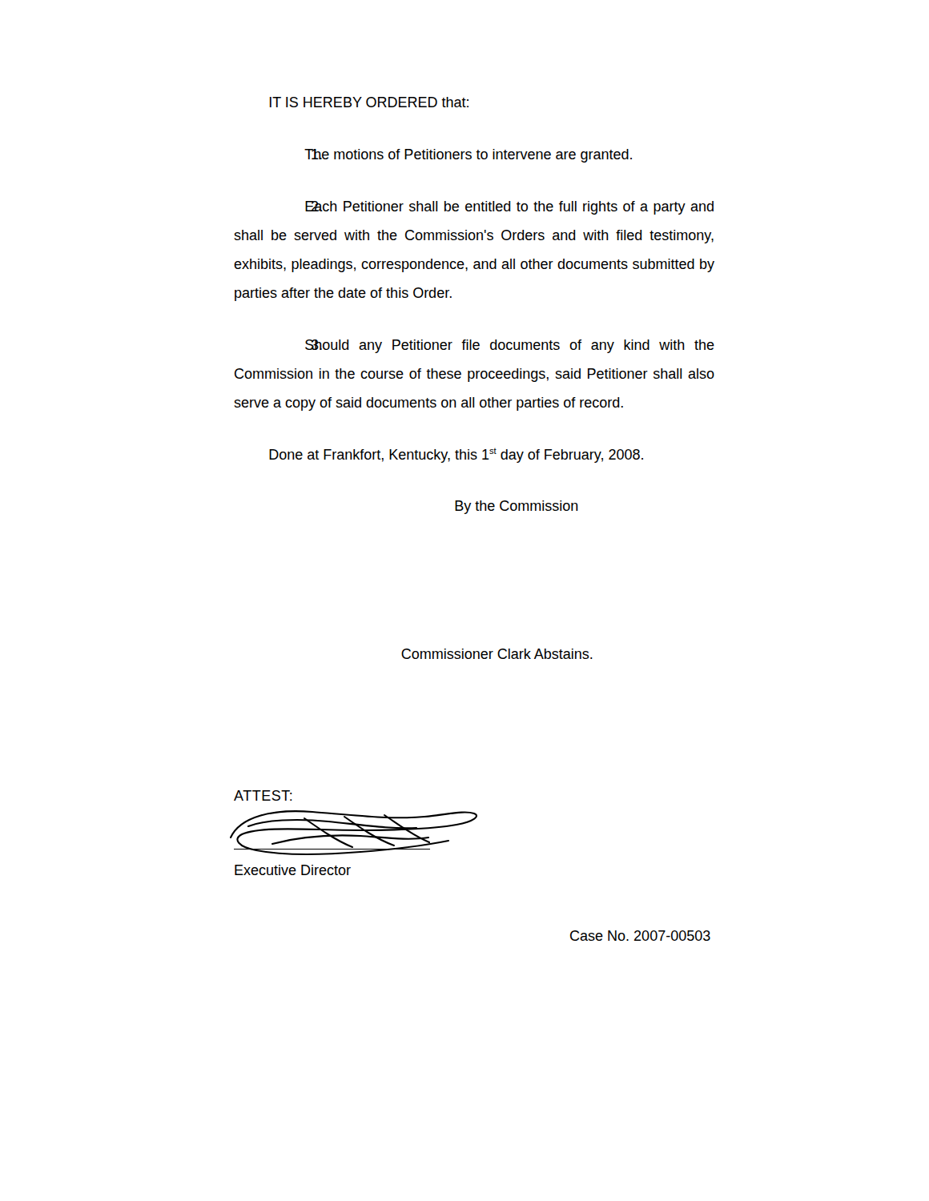IT IS HEREBY ORDERED that:
1. The motions of Petitioners to intervene are granted.
2. Each Petitioner shall be entitled to the full rights of a party and shall be served with the Commission's Orders and with filed testimony, exhibits, pleadings, correspondence, and all other documents submitted by parties after the date of this Order.
3. Should any Petitioner file documents of any kind with the Commission in the course of these proceedings, said Petitioner shall also serve a copy of said documents on all other parties of record.
Done at Frankfort, Kentucky, this 1st day of February, 2008.
By the Commission
Commissioner Clark Abstains.
ATTEST:
Executive Director
Case No. 2007-00503